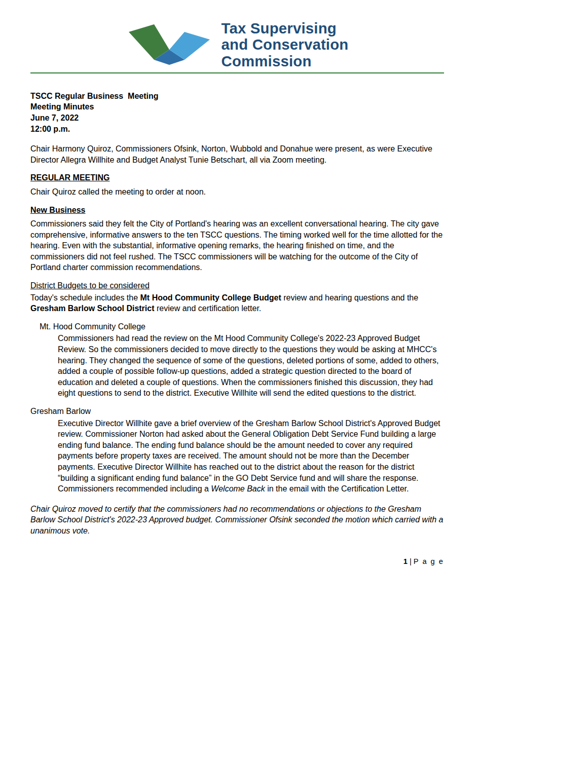Tax Supervising
and Conservation
Commission
TSCC Regular Business Meeting
Meeting Minutes
June 7, 2022
12:00 p.m.
Chair Harmony Quiroz, Commissioners Ofsink, Norton, Wubbold and Donahue were present, as were Executive Director Allegra Willhite and Budget Analyst Tunie Betschart, all via Zoom meeting.
REGULAR MEETING
Chair Quiroz called the meeting to order at noon.
New Business
Commissioners said they felt the City of Portland's hearing was an excellent conversational hearing. The city gave comprehensive, informative answers to the ten TSCC questions. The timing worked well for the time allotted for the hearing. Even with the substantial, informative opening remarks, the hearing finished on time, and the commissioners did not feel rushed. The TSCC commissioners will be watching for the outcome of the City of Portland charter commission recommendations.
District Budgets to be considered
Today's schedule includes the Mt Hood Community College Budget review and hearing questions and the Gresham Barlow School District review and certification letter.
Mt. Hood Community College
Commissioners had read the review on the Mt Hood Community College's 2022-23 Approved Budget Review. So the commissioners decided to move directly to the questions they would be asking at MHCC's hearing. They changed the sequence of some of the questions, deleted portions of some, added to others, added a couple of possible follow-up questions, added a strategic question directed to the board of education and deleted a couple of questions. When the commissioners finished this discussion, they had eight questions to send to the district. Executive Willhite will send the edited questions to the district.
Gresham Barlow
Executive Director Willhite gave a brief overview of the Gresham Barlow School District's Approved Budget review. Commissioner Norton had asked about the General Obligation Debt Service Fund building a large ending fund balance. The ending fund balance should be the amount needed to cover any required payments before property taxes are received. The amount should not be more than the December payments. Executive Director Willhite has reached out to the district about the reason for the district “building a significant ending fund balance” in the GO Debt Service fund and will share the response. Commissioners recommended including a Welcome Back in the email with the Certification Letter.
Chair Quiroz moved to certify that the commissioners had no recommendations or objections to the Gresham Barlow School District's 2022-23 Approved budget. Commissioner Ofsink seconded the motion which carried with a unanimous vote.
1 | P a g e